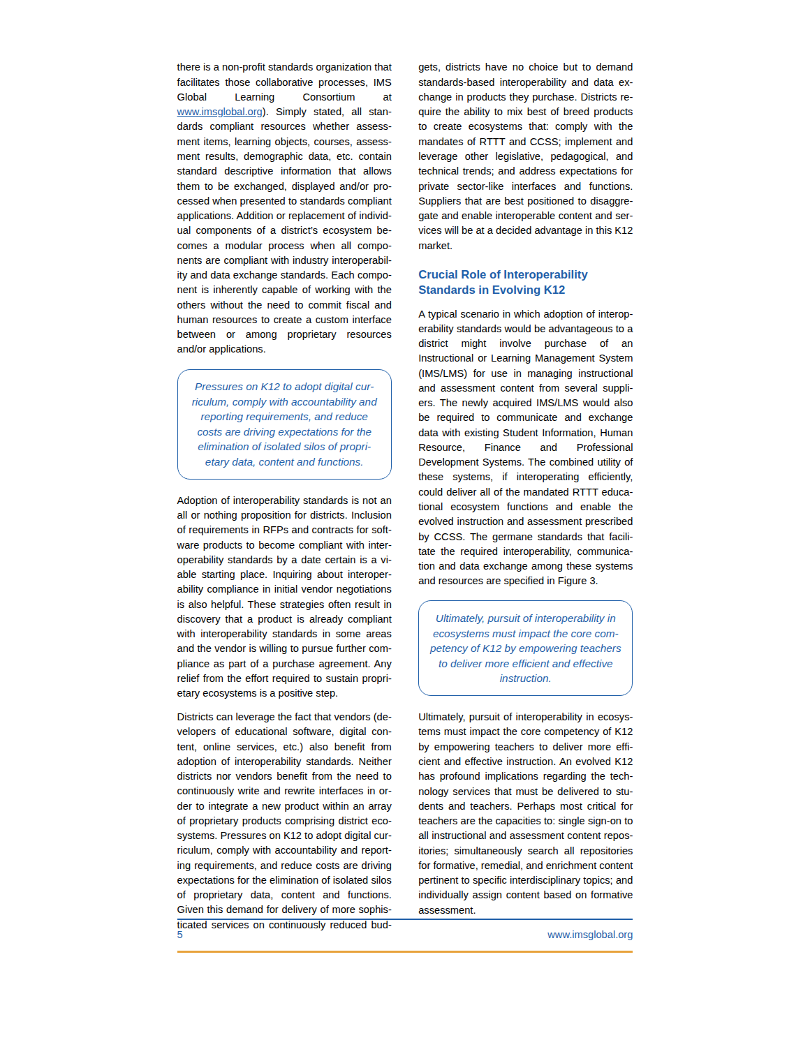there is a non-profit standards organization that facilitates those collaborative processes, IMS Global Learning Consortium at www.imsglobal.org). Simply stated, all standards compliant resources whether assessment items, learning objects, courses, assessment results, demographic data, etc. contain standard descriptive information that allows them to be exchanged, displayed and/or processed when presented to standards compliant applications. Addition or replacement of individual components of a district’s ecosystem becomes a modular process when all components are compliant with industry interoperability and data exchange standards. Each component is inherently capable of working with the others without the need to commit fiscal and human resources to create a custom interface between or among proprietary resources and/or applications.
Pressures on K12 to adopt digital curriculum, comply with accountability and reporting requirements, and reduce costs are driving expectations for the elimination of isolated silos of proprietary data, content and functions.
Adoption of interoperability standards is not an all or nothing proposition for districts. Inclusion of requirements in RFPs and contracts for software products to become compliant with interoperability standards by a date certain is a viable starting place. Inquiring about interoperability compliance in initial vendor negotiations is also helpful. These strategies often result in discovery that a product is already compliant with interoperability standards in some areas and the vendor is willing to pursue further compliance as part of a purchase agreement. Any relief from the effort required to sustain proprietary ecosystems is a positive step.
Districts can leverage the fact that vendors (developers of educational software, digital content, online services, etc.) also benefit from adoption of interoperability standards. Neither districts nor vendors benefit from the need to continuously write and rewrite interfaces in order to integrate a new product within an array of proprietary products comprising district ecosystems. Pressures on K12 to adopt digital curriculum, comply with accountability and reporting requirements, and reduce costs are driving expectations for the elimination of isolated silos of proprietary data, content and functions. Given this demand for delivery of more sophisticated services on continuously reduced budgets, districts have no choice but to demand standards-based interoperability and data exchange in products they purchase. Districts require the ability to mix best of breed products to create ecosystems that: comply with the mandates of RTTT and CCSS; implement and leverage other legislative, pedagogical, and technical trends; and address expectations for private sector-like interfaces and functions. Suppliers that are best positioned to disaggregate and enable interoperable content and services will be at a decided advantage in this K12 market.
Crucial Role of Interoperability Standards in Evolving K12
A typical scenario in which adoption of interoperability standards would be advantageous to a district might involve purchase of an Instructional or Learning Management System (IMS/LMS) for use in managing instructional and assessment content from several suppliers. The newly acquired IMS/LMS would also be required to communicate and exchange data with existing Student Information, Human Resource, Finance and Professional Development Systems. The combined utility of these systems, if interoperating efficiently, could deliver all of the mandated RTTT educational ecosystem functions and enable the evolved instruction and assessment prescribed by CCSS. The germane standards that facilitate the required interoperability, communication and data exchange among these systems and resources are specified in Figure 3.
Ultimately, pursuit of interoperability in ecosystems must impact the core competency of K12 by empowering teachers to deliver more efficient and effective instruction.
Ultimately, pursuit of interoperability in ecosystems must impact the core competency of K12 by empowering teachers to deliver more efficient and effective instruction. An evolved K12 has profound implications regarding the technology services that must be delivered to students and teachers. Perhaps most critical for teachers are the capacities to: single sign-on to all instructional and assessment content repositories; simultaneously search all repositories for formative, remedial, and enrichment content pertinent to specific interdisciplinary topics; and individually assign content based on formative assessment.
5 www.imsglobal.org